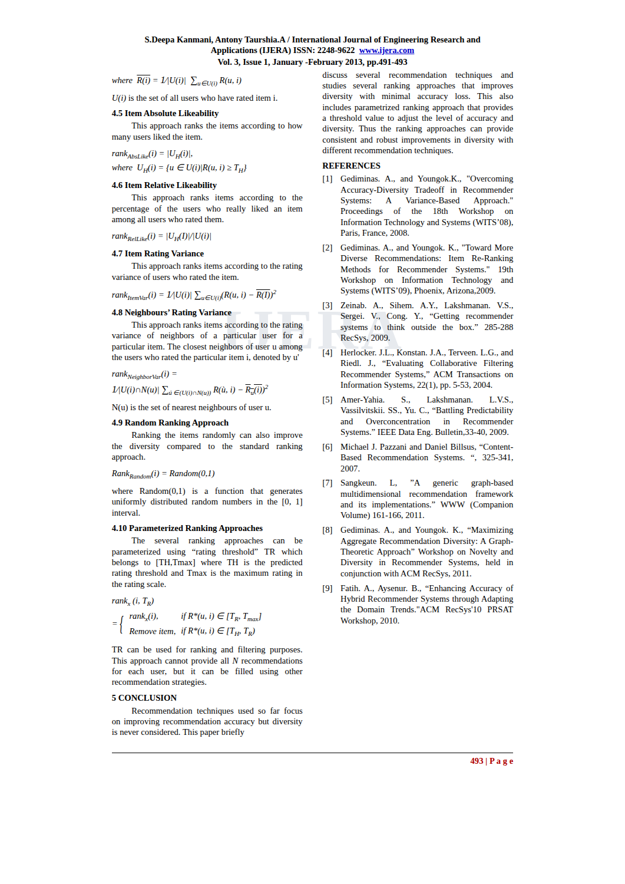IJERA
S.Deepa Kanmani, Antony Taurshia.A / International Journal of Engineering Research and Applications (IJERA) ISSN: 2248-9622 www.ijera.com Vol. 3, Issue 1, January -February 2013, pp.491-493
where R(i) = 1⁄|U(i)| ∑u∈U(i) R(u, i)
U(i) is the set of all users who have rated item i.
4.5 Item Absolute Likeability
This approach ranks the items according to how many users liked the item.
rankAbsLike(i) = |UH(i)|,
where UH(i) = {u ∈ U(i)|R(u, i) ≥ TH}
4.6 Item Relative Likeability
This approach ranks items according to the percentage of the users who really liked an item among all users who rated them.
rankRelLike(i) = |UH(I)|/|U(i)|
4.7 Item Rating Variance
This approach ranks items according to the rating variance of users who rated the item.
rankItemVar(i) = 1⁄|U(i)| ∑u∈U(i)(R(u, i) − R(I))2
4.8 Neighbours’ Rating Variance
This approach ranks items according to the rating variance of neighbors of a particular user for a particular item. The closest neighbors of user u among the users who rated the particular item i, denoted by u'
rankNeighborVar(i) =
1⁄|U(i)∩N(u)| ∑ú ∈(U(i)∩N(u)) R(ù, i) − Ru(i))2
N(u) is the set of nearest neighbours of user u.
4.9 Random Ranking Approach
Ranking the items randomly can also improve the diversity compared to the standard ranking approach.
RankRandom(i) = Random(0,1)
where Random(0,1) is a function that generates uniformly distributed random numbers in the [0, 1] interval.
4.10 Parameterized Ranking Approaches
The several ranking approaches can be parameterized using “rating threshold” TR which belongs to [TH,Tmax] where TH is the predicted rating threshold and Tmax is the maximum rating in the rating scale.
rankx (i, TR)
= {
| rank x (i), | if R*(u, i) ∈ [T R , T max ] |
| Remove item, | if R*(u, i) ∈ [T H , T R ) |
TR can be used for ranking and filtering purposes. This approach cannot provide all N recommendations for each user, but it can be filled using other recommendation strategies.
5 CONCLUSION
Recommendation techniques used so far focus on improving recommendation accuracy but diversity is never considered. This paper briefly
discuss several recommendation techniques and studies several ranking approaches that improves diversity with minimal accuracy loss. This also includes parametrized ranking approach that provides a threshold value to adjust the level of accuracy and diversity. Thus the ranking approaches can provide consistent and robust improvements in diversity with different recommendation techniques.
REFERENCES
[1] Gediminas. A., and Youngok.K., "Overcoming Accuracy-Diversity Tradeoff in Recommender Systems: A Variance-Based Approach." Proceedings of the 18th Workshop on Information Technology and Systems (WITS’08), Paris, France, 2008.
[2] Gediminas. A., and Youngok. K., "Toward More Diverse Recommendations: Item Re-Ranking Methods for Recommender Systems." 19th Workshop on Information Technology and Systems (WITS’09), Phoenix, Arizona,2009.
[3] Zeinab. A., Sihem. A.Y., Lakshmanan. V.S., Sergei. V., Cong. Y., “Getting recommender systems to think outside the box.” 285-288 RecSys, 2009.
[4] Herlocker. J.L., Konstan. J.A., Terveen. L.G., and Riedl. J., “Evaluating Collaborative Filtering Recommender Systems,” ACM Transactions on Information Systems, 22(1), pp. 5-53, 2004.
[5] Amer-Yahia. S., Lakshmanan. L.V.S., Vassilvitskii. SS., Yu. C., “Battling Predictability and Overconcentration in Recommender Systems.” IEEE Data Eng. Bulletin,33-40, 2009.
[6] Michael J. Pazzani and Daniel Billsus, “Content-Based Recommendation Systems. “, 325-341, 2007.
[7] Sangkeun. L, ”A generic graph-based multidimensional recommendation framework and its implementations.” WWW (Companion Volume) 161-166, 2011.
[8] Gediminas. A., and Youngok. K., “Maximizing Aggregate Recommendation Diversity: A Graph-Theoretic Approach” Workshop on Novelty and Diversity in Recommender Systems, held in conjunction with ACM RecSys, 2011.
[9] Fatih. A., Aysenur. B., “Enhancing Accuracy of Hybrid Recommender Systems through Adapting the Domain Trends."ACM RecSys'10 PRSAT Workshop, 2010.
493 | P a g e